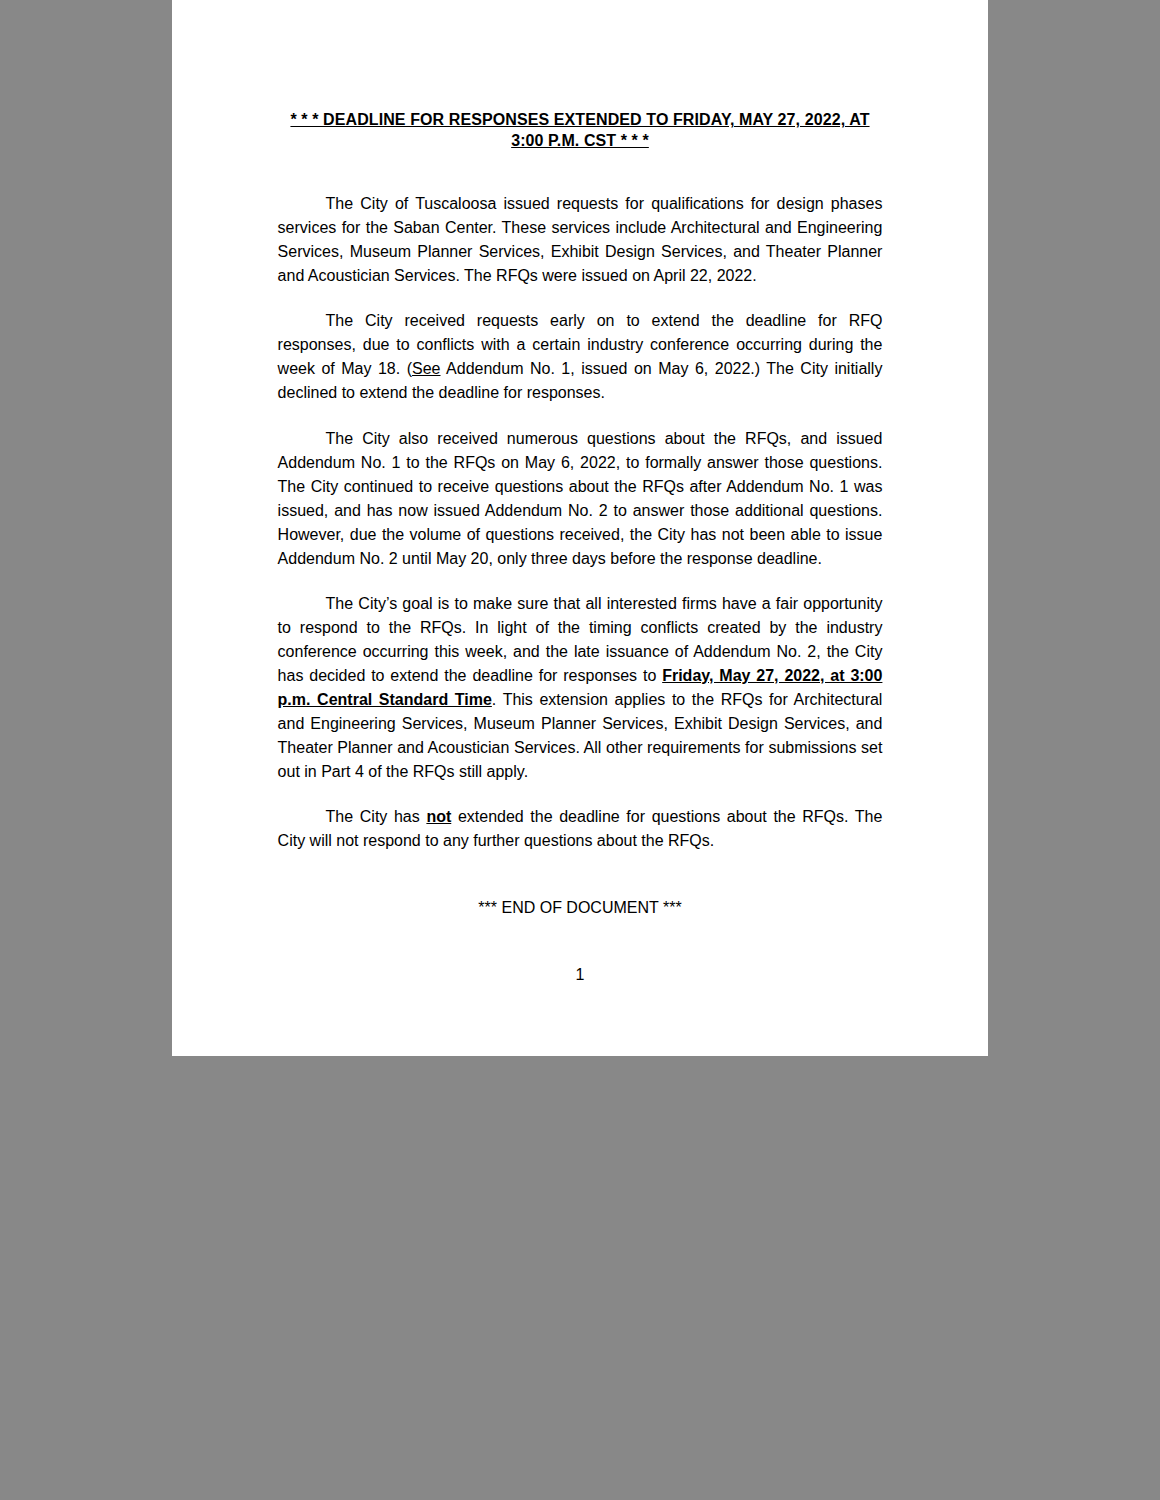* * * DEADLINE FOR RESPONSES EXTENDED TO FRIDAY, MAY 27, 2022, AT 3:00 P.M. CST * * *
The City of Tuscaloosa issued requests for qualifications for design phases services for the Saban Center. These services include Architectural and Engineering Services, Museum Planner Services, Exhibit Design Services, and Theater Planner and Acoustician Services. The RFQs were issued on April 22, 2022.
The City received requests early on to extend the deadline for RFQ responses, due to conflicts with a certain industry conference occurring during the week of May 18. (See Addendum No. 1, issued on May 6, 2022.) The City initially declined to extend the deadline for responses.
The City also received numerous questions about the RFQs, and issued Addendum No. 1 to the RFQs on May 6, 2022, to formally answer those questions. The City continued to receive questions about the RFQs after Addendum No. 1 was issued, and has now issued Addendum No. 2 to answer those additional questions. However, due the volume of questions received, the City has not been able to issue Addendum No. 2 until May 20, only three days before the response deadline.
The City’s goal is to make sure that all interested firms have a fair opportunity to respond to the RFQs. In light of the timing conflicts created by the industry conference occurring this week, and the late issuance of Addendum No. 2, the City has decided to extend the deadline for responses to Friday, May 27, 2022, at 3:00 p.m. Central Standard Time. This extension applies to the RFQs for Architectural and Engineering Services, Museum Planner Services, Exhibit Design Services, and Theater Planner and Acoustician Services. All other requirements for submissions set out in Part 4 of the RFQs still apply.
The City has not extended the deadline for questions about the RFQs. The City will not respond to any further questions about the RFQs.
*** END OF DOCUMENT ***
1